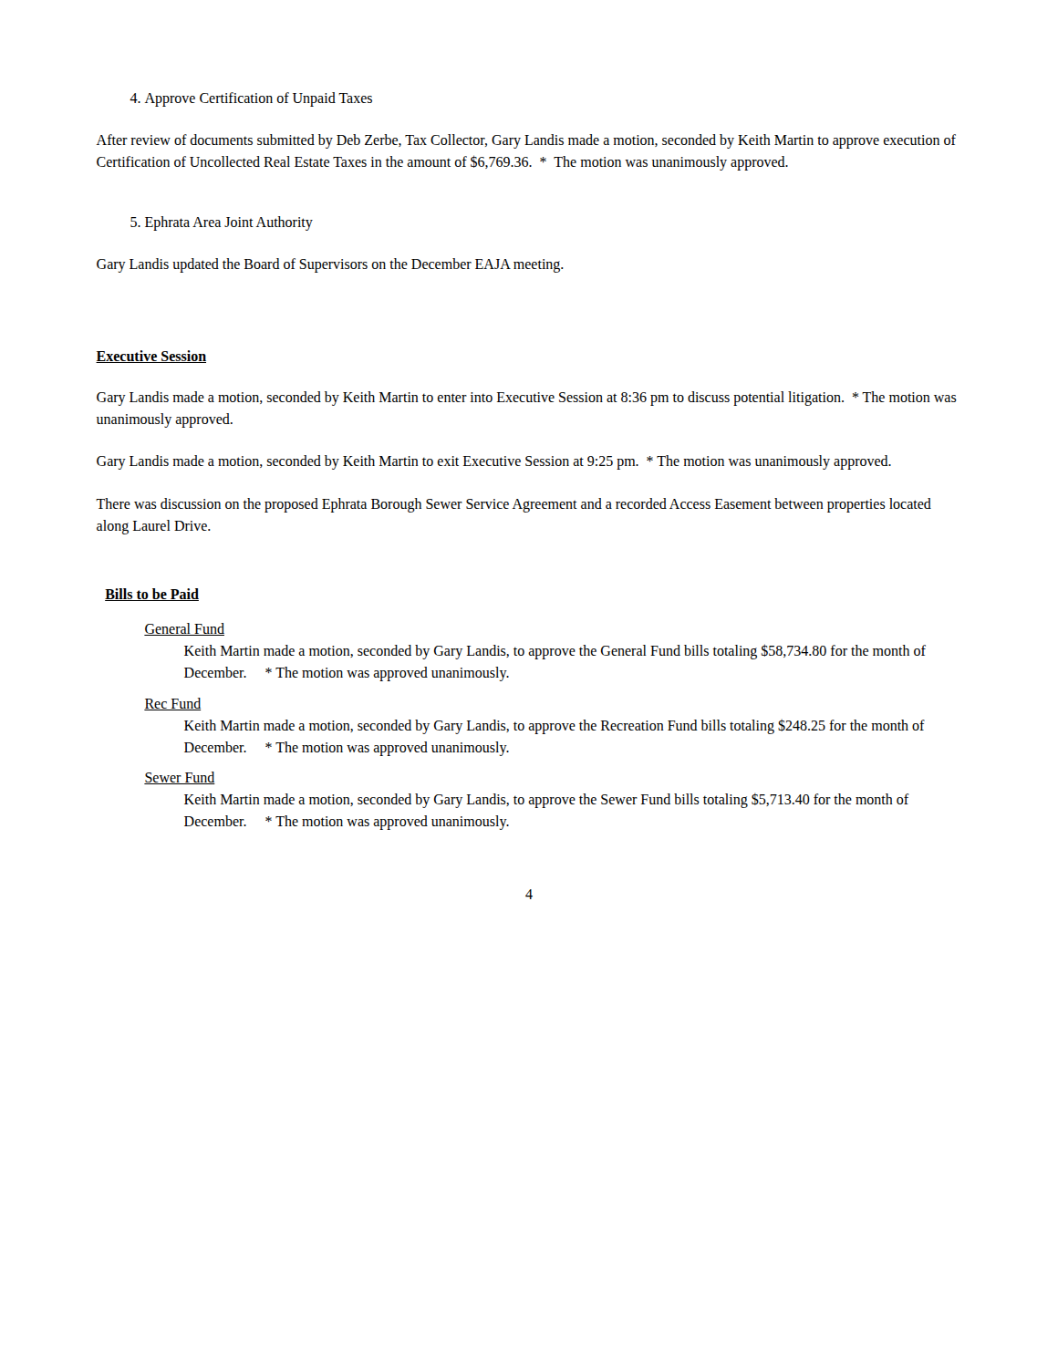Approve Certification of Unpaid Taxes
After review of documents submitted by Deb Zerbe, Tax Collector, Gary Landis made a motion, seconded by Keith Martin to approve execution of Certification of Uncollected Real Estate Taxes in the amount of $6,769.36. * The motion was unanimously approved.
Ephrata Area Joint Authority
Gary Landis updated the Board of Supervisors on the December EAJA meeting.
Executive Session
Gary Landis made a motion, seconded by Keith Martin to enter into Executive Session at 8:36 pm to discuss potential litigation. * The motion was unanimously approved.
Gary Landis made a motion, seconded by Keith Martin to exit Executive Session at 9:25 pm. * The motion was unanimously approved.
There was discussion on the proposed Ephrata Borough Sewer Service Agreement and a recorded Access Easement between properties located along Laurel Drive.
Bills to be Paid
General Fund
Keith Martin made a motion, seconded by Gary Landis, to approve the General Fund bills totaling $58,734.80 for the month of December. * The motion was approved unanimously.
Rec Fund
Keith Martin made a motion, seconded by Gary Landis, to approve the Recreation Fund bills totaling $248.25 for the month of December. * The motion was approved unanimously.
Sewer Fund
Keith Martin made a motion, seconded by Gary Landis, to approve the Sewer Fund bills totaling $5,713.40 for the month of December. * The motion was approved unanimously.
4